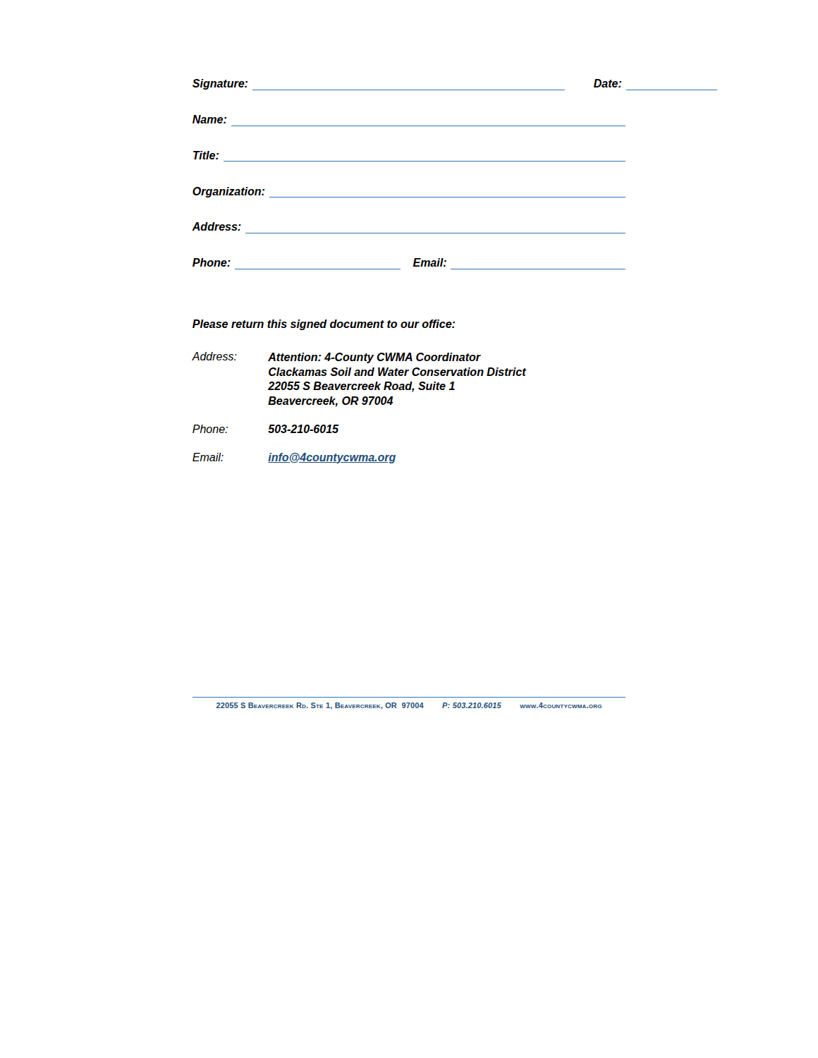Signature: Date:
Name:
Title:
Organization:
Address:
Phone: Email:
Please return this signed document to our office:
Address:
Attention: 4-County CWMA Coordinator Clackamas Soil and Water Conservation District 22055 S Beavercreek Road, Suite 1 Beavercreek, OR 97004
Phone:
503-210-6015
Email:
info@4countycwma.org
22055 S Beavercreek Rd. Ste 1, Beavercreek, OR 97004 P: 503.210.6015 www.4countycwma.org